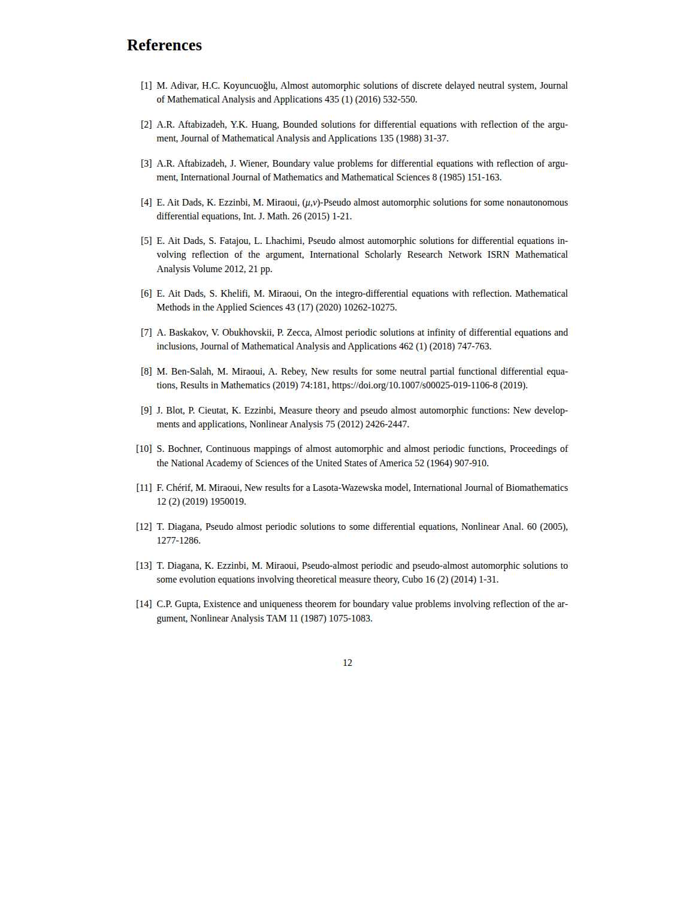References
[1] M. Adivar, H.C. Koyuncuoğlu, Almost automorphic solutions of discrete delayed neutral system, Journal of Mathematical Analysis and Applications 435 (1) (2016) 532-550.
[2] A.R. Aftabizadeh, Y.K. Huang, Bounded solutions for differential equations with reflection of the argument, Journal of Mathematical Analysis and Applications 135 (1988) 31-37.
[3] A.R. Aftabizadeh, J. Wiener, Boundary value problems for differential equations with reflection of argument, International Journal of Mathematics and Mathematical Sciences 8 (1985) 151-163.
[4] E. Ait Dads, K. Ezzinbi, M. Miraoui, (μ,ν)-Pseudo almost automorphic solutions for some nonautonomous differential equations, Int. J. Math. 26 (2015) 1-21.
[5] E. Ait Dads, S. Fatajou, L. Lhachimi, Pseudo almost automorphic solutions for differential equations involving reflection of the argument, International Scholarly Research Network ISRN Mathematical Analysis Volume 2012, 21 pp.
[6] E. Ait Dads, S. Khelifi, M. Miraoui, On the integro-differential equations with reflection. Mathematical Methods in the Applied Sciences 43 (17) (2020) 10262-10275.
[7] A. Baskakov, V. Obukhovskii, P. Zecca, Almost periodic solutions at infinity of differential equations and inclusions, Journal of Mathematical Analysis and Applications 462 (1) (2018) 747-763.
[8] M. Ben-Salah, M. Miraoui, A. Rebey, New results for some neutral partial functional differential equations, Results in Mathematics (2019) 74:181, https://doi.org/10.1007/s00025-019-1106-8 (2019).
[9] J. Blot, P. Cieutat, K. Ezzinbi, Measure theory and pseudo almost automorphic functions: New developments and applications, Nonlinear Analysis 75 (2012) 2426-2447.
[10] S. Bochner, Continuous mappings of almost automorphic and almost periodic functions, Proceedings of the National Academy of Sciences of the United States of America 52 (1964) 907-910.
[11] F. Chérif, M. Miraoui, New results for a Lasota-Wazewska model, International Journal of Biomathematics 12 (2) (2019) 1950019.
[12] T. Diagana, Pseudo almost periodic solutions to some differential equations, Nonlinear Anal. 60 (2005), 1277-1286.
[13] T. Diagana, K. Ezzinbi, M. Miraoui, Pseudo-almost periodic and pseudo-almost automorphic solutions to some evolution equations involving theoretical measure theory, Cubo 16 (2) (2014) 1-31.
[14] C.P. Gupta, Existence and uniqueness theorem for boundary value problems involving reflection of the argument, Nonlinear Analysis TAM 11 (1987) 1075-1083.
12